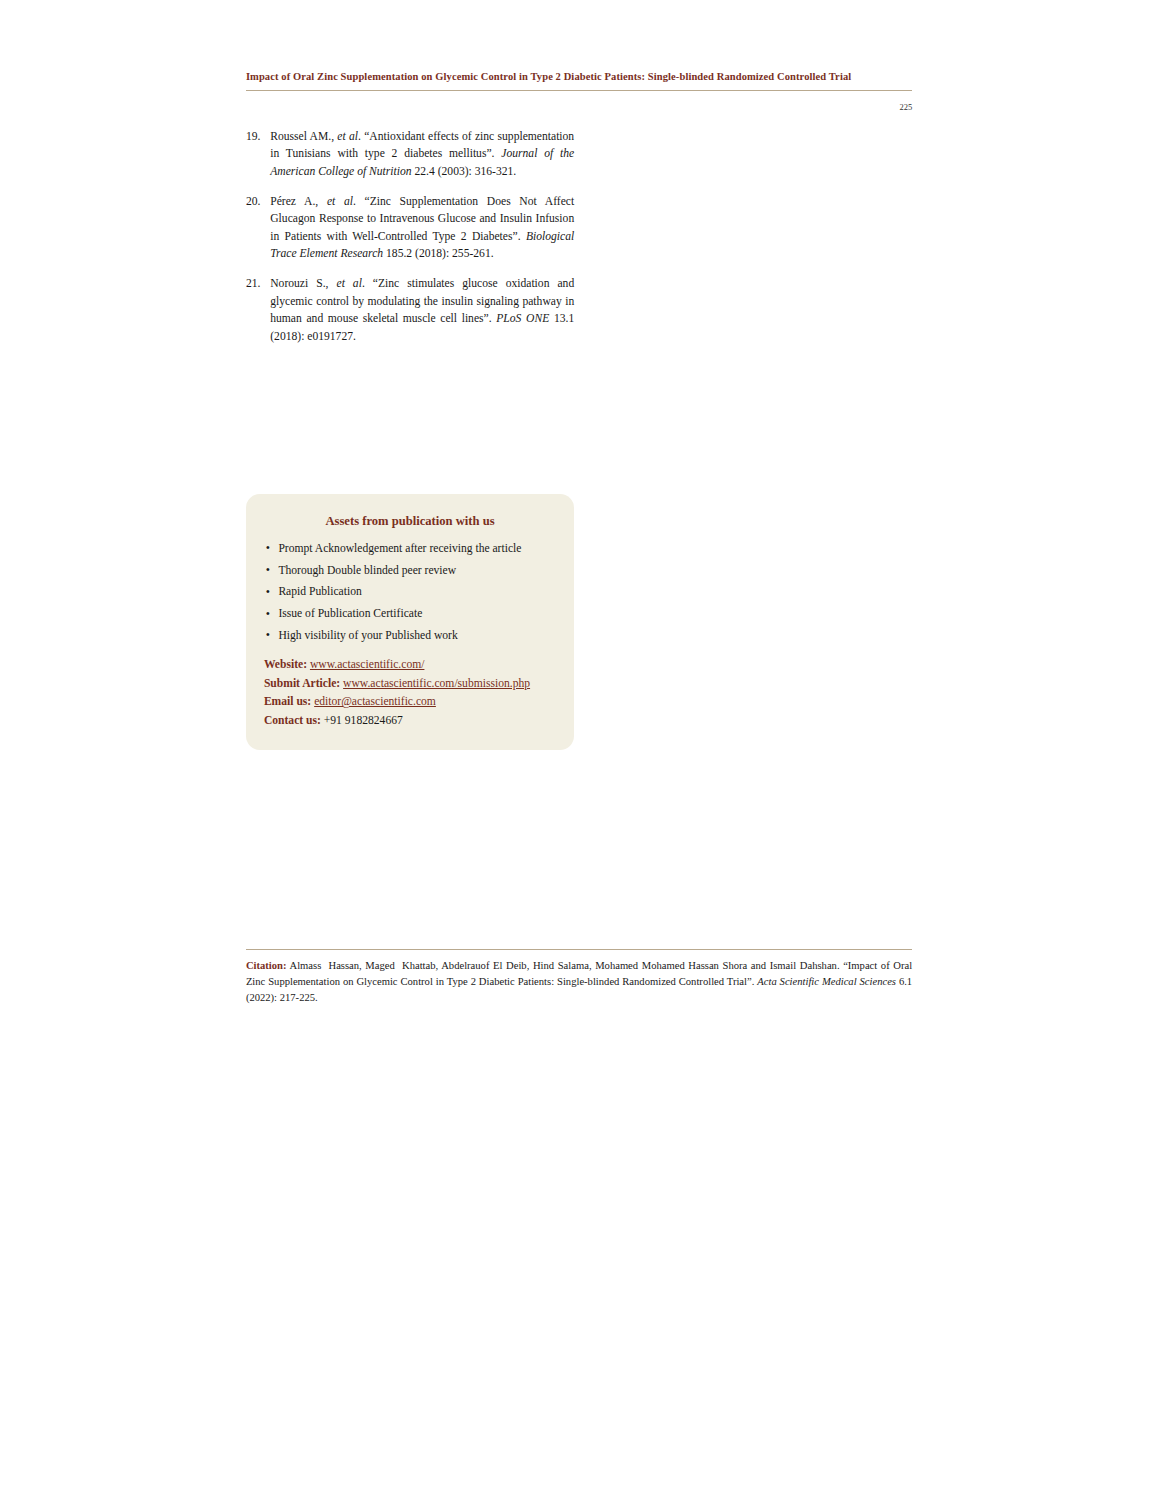Impact of Oral Zinc Supplementation on Glycemic Control in Type 2 Diabetic Patients: Single-blinded Randomized Controlled Trial
225
19. Roussel AM., et al. “Antioxidant effects of zinc supplementation in Tunisians with type 2 diabetes mellitus”. Journal of the American College of Nutrition 22.4 (2003): 316-321.
20. Pérez A., et al. “Zinc Supplementation Does Not Affect Glucagon Response to Intravenous Glucose and Insulin Infusion in Patients with Well-Controlled Type 2 Diabetes”. Biological Trace Element Research 185.2 (2018): 255-261.
21. Norouzi S., et al. “Zinc stimulates glucose oxidation and glycemic control by modulating the insulin signaling pathway in human and mouse skeletal muscle cell lines”. PLoS ONE 13.1 (2018): e0191727.
Assets from publication with us
Prompt Acknowledgement after receiving the article
Thorough Double blinded peer review
Rapid Publication
Issue of Publication Certificate
High visibility of your Published work
Website: www.actascientific.com/
Submit Article: www.actascientific.com/submission.php
Email us: editor@actascientific.com
Contact us: +91 9182824667
Citation: Almass Hassan, Maged Khattab, Abdelrauof El Deib, Hind Salama, Mohamed Mohamed Hassan Shora and Ismail Dahshan. “Impact of Oral Zinc Supplementation on Glycemic Control in Type 2 Diabetic Patients: Single-blinded Randomized Controlled Trial”. Acta Scientific Medical Sciences 6.1 (2022): 217-225.